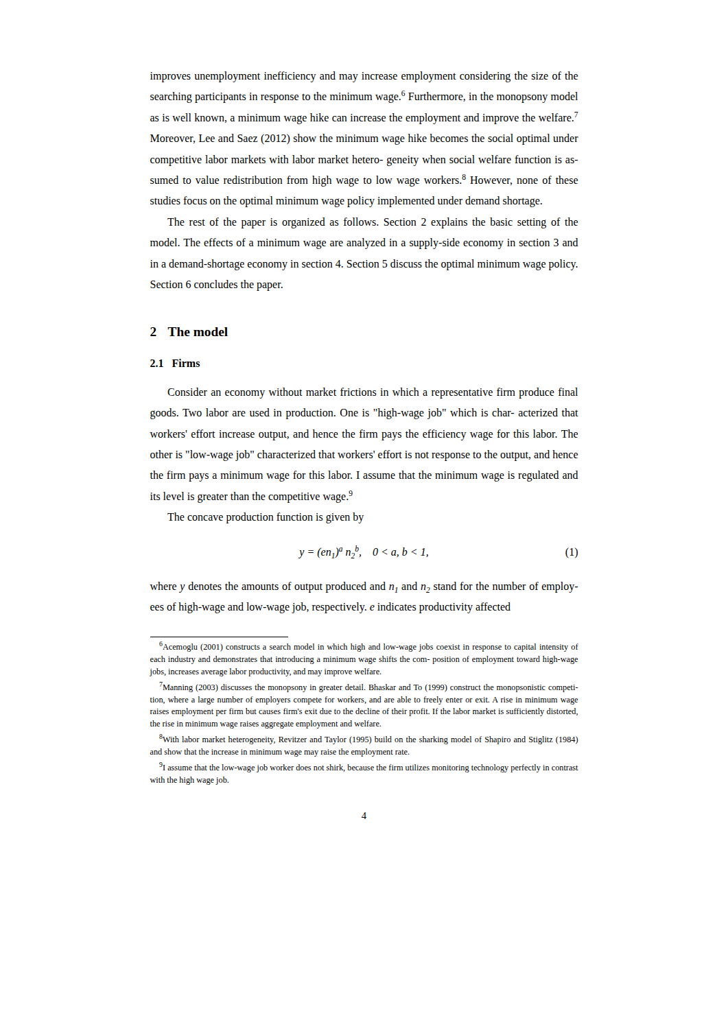improves unemployment inefficiency and may increase employment considering the size of the searching participants in response to the minimum wage.6 Furthermore, in the monopsony model as is well known, a minimum wage hike can increase the employment and improve the welfare.7 Moreover, Lee and Saez (2012) show the minimum wage hike becomes the social optimal under competitive labor markets with labor market hetero- geneity when social welfare function is assumed to value redistribution from high wage to low wage workers.8 However, none of these studies focus on the optimal minimum wage policy implemented under demand shortage.
The rest of the paper is organized as follows. Section 2 explains the basic setting of the model. The effects of a minimum wage are analyzed in a supply-side economy in section 3 and in a demand-shortage economy in section 4. Section 5 discuss the optimal minimum wage policy. Section 6 concludes the paper.
2 The model
2.1 Firms
Consider an economy without market frictions in which a representative firm produce final goods. Two labor are used in production. One is "high-wage job" which is char- acterized that workers' effort increase output, and hence the firm pays the efficiency wage for this labor. The other is "low-wage job" characterized that workers' effort is not response to the output, and hence the firm pays a minimum wage for this labor. I assume that the minimum wage is regulated and its level is greater than the competitive wage.9
The concave production function is given by
y = (en1)a n2 b, 0 < a, b < 1, (1)
where y denotes the amounts of output produced and n1 and n2 stand for the number of employees of high-wage and low-wage job, respectively. e indicates productivity affected
6Acemoglu (2001) constructs a search model in which high and low-wage jobs coexist in response to capital intensity of each industry and demonstrates that introducing a minimum wage shifts the com- position of employment toward high-wage jobs, increases average labor productivity, and may improve welfare.
7Manning (2003) discusses the monopsony in greater detail. Bhaskar and To (1999) construct the monopsonistic competition, where a large number of employers compete for workers, and are able to freely enter or exit. A rise in minimum wage raises employment per firm but causes firm's exit due to the decline of their profit. If the labor market is sufficiently distorted, the rise in minimum wage raises aggregate employment and welfare.
8With labor market heterogeneity, Revitzer and Taylor (1995) build on the sharking model of Shapiro and Stiglitz (1984) and show that the increase in minimum wage may raise the employment rate.
9I assume that the low-wage job worker does not shirk, because the firm utilizes monitoring technology perfectly in contrast with the high wage job.
4